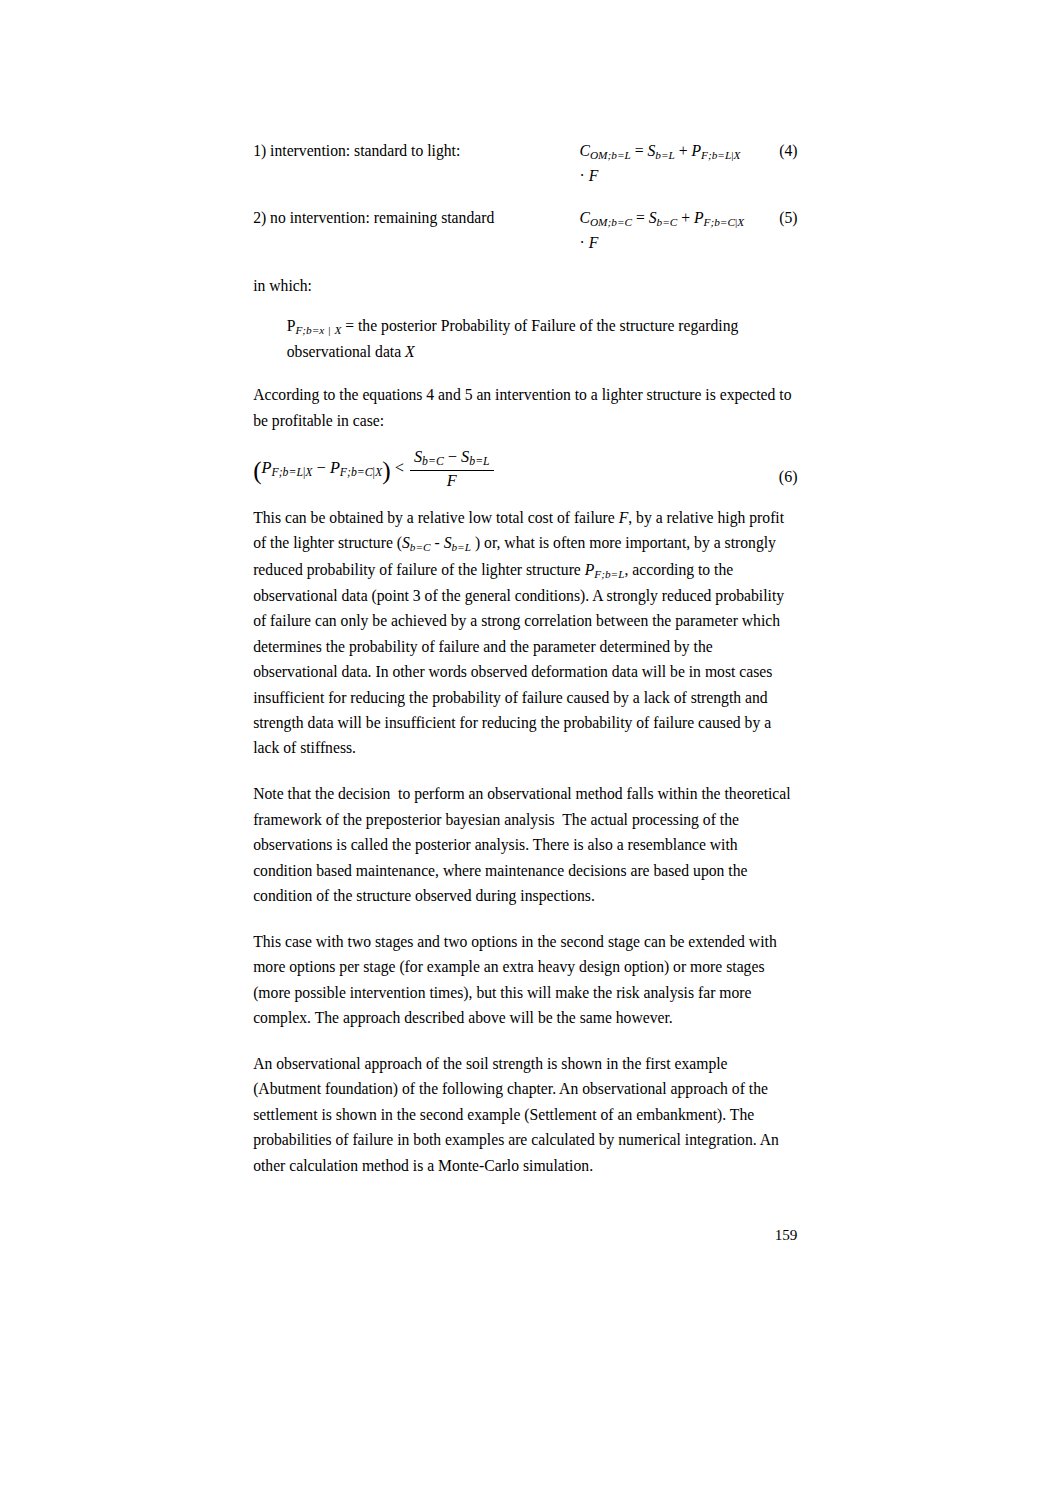1) intervention: standard to light: COM;b=L = Sb=L + PF;b=L|X · F (4)
2) no intervention: remaining standard COM;b=C = Sb=C + PF;b=C|X · F (5)
in which:
PF;b=x | X = the posterior Probability of Failure of the structure regarding observational data X
According to the equations 4 and 5 an intervention to a lighter structure is expected to be profitable in case:
(PF;b=L|X − PF;b=C|X) < Sb=C − Sb=L F (6)
This can be obtained by a relative low total cost of failure F, by a relative high profit of the lighter structure (Sb=C - Sb=L ) or, what is often more important, by a strongly reduced probability of failure of the lighter structure PF;b=L, according to the observational data (point 3 of the general conditions). A strongly reduced probability of failure can only be achieved by a strong correlation between the parameter which determines the probability of failure and the parameter determined by the observational data. In other words observed deformation data will be in most cases insufficient for reducing the probability of failure caused by a lack of strength and strength data will be insufficient for reducing the probability of failure caused by a lack of stiffness.
Note that the decision to perform an observational method falls within the theoretical framework of the preposterior bayesian analysis The actual processing of the observations is called the posterior analysis. There is also a resemblance with condition based maintenance, where maintenance decisions are based upon the condition of the structure observed during inspections.
This case with two stages and two options in the second stage can be extended with more options per stage (for example an extra heavy design option) or more stages (more possible intervention times), but this will make the risk analysis far more complex. The approach described above will be the same however.
An observational approach of the soil strength is shown in the first example (Abutment foundation) of the following chapter. An observational approach of the settlement is shown in the second example (Settlement of an embankment). The probabilities of failure in both examples are calculated by numerical integration. An other calculation method is a Monte-Carlo simulation.
159